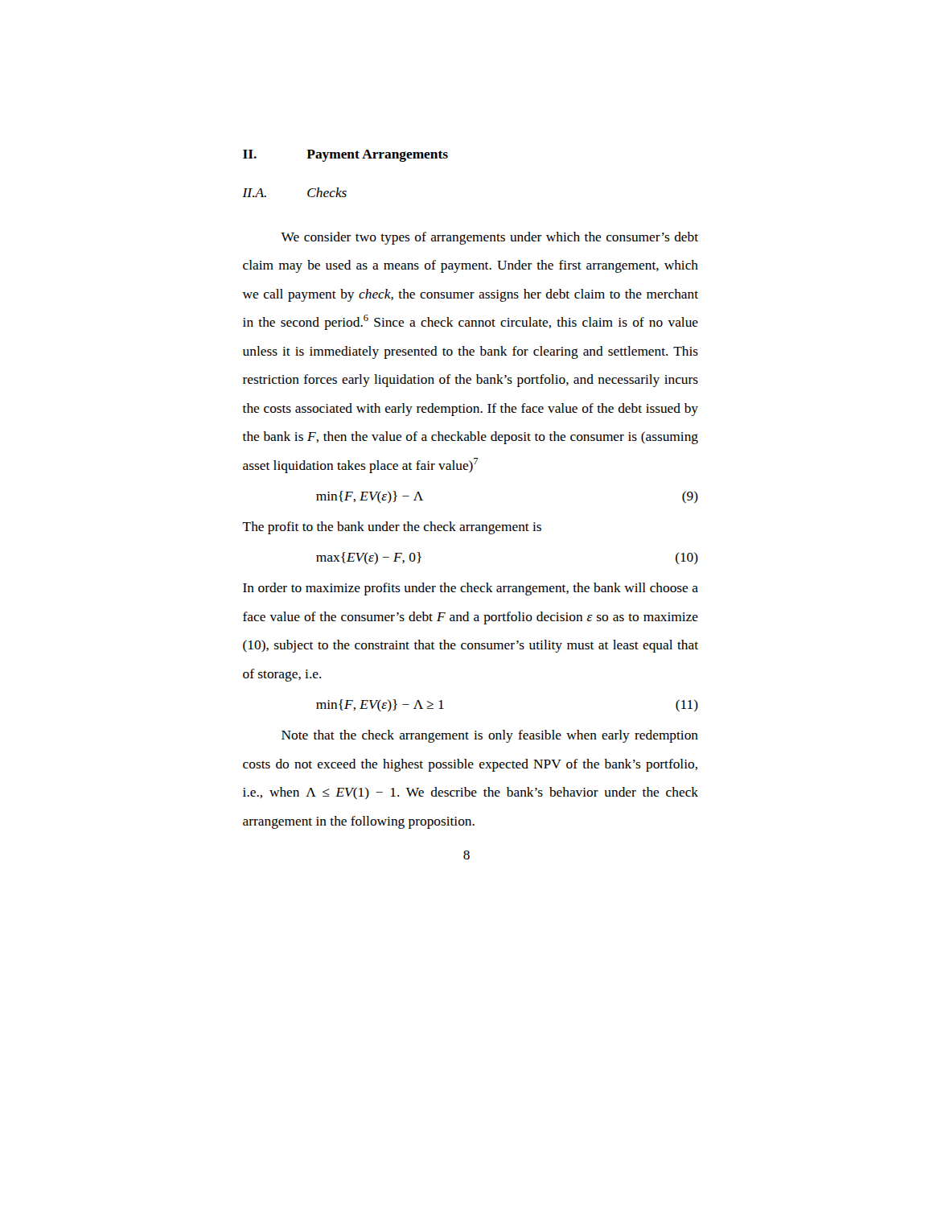II. Payment Arrangements
II.A. Checks
We consider two types of arrangements under which the consumer’s debt claim may be used as a means of payment. Under the first arrangement, which we call payment by check, the consumer assigns her debt claim to the merchant in the second period.6 Since a check cannot circulate, this claim is of no value unless it is immediately presented to the bank for clearing and settlement. This restriction forces early liquidation of the bank’s portfolio, and necessarily incurs the costs associated with early redemption. If the face value of the debt issued by the bank is F, then the value of a checkable deposit to the consumer is (assuming asset liquidation takes place at fair value)7
min{F, EV(ε)} − Λ (9)
The profit to the bank under the check arrangement is
max{EV(ε) − F, 0} (10)
In order to maximize profits under the check arrangement, the bank will choose a face value of the consumer’s debt F and a portfolio decision ε so as to maximize (10), subject to the constraint that the consumer’s utility must at least equal that of storage, i.e.
min{F, EV(ε)} − Λ ≥ 1 (11)
Note that the check arrangement is only feasible when early redemption costs do not exceed the highest possible expected NPV of the bank’s portfolio, i.e., when Λ ≤ EV(1) − 1. We describe the bank’s behavior under the check arrangement in the following proposition.
8